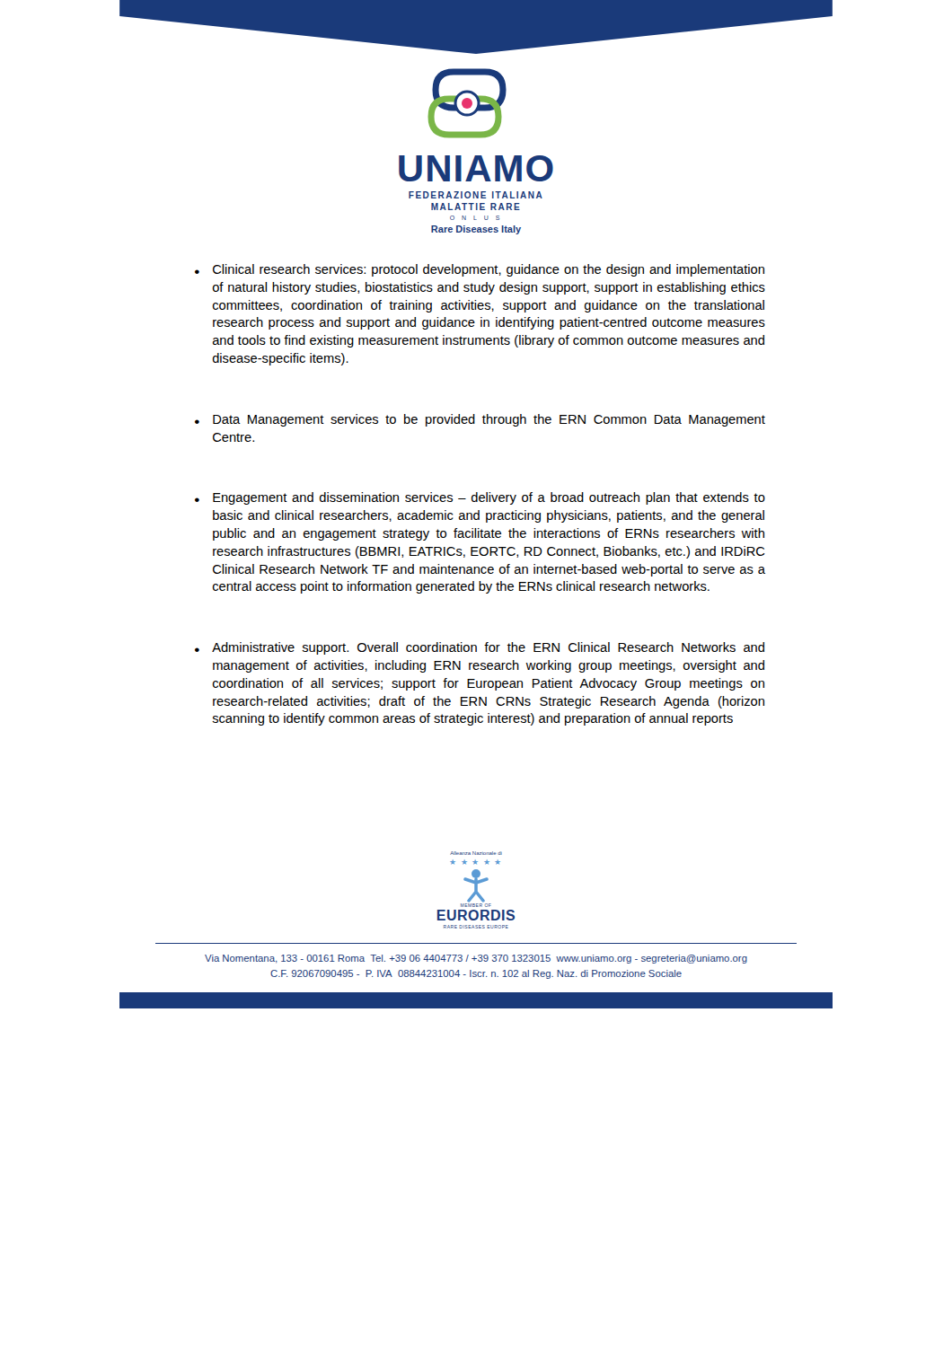UNIAMO
FEDERAZIONE ITALIANA
MALATTIE RARE
O N L U S
Rare Diseases Italy
Clinical research services: protocol development, guidance on the design and implementation of natural history studies, biostatistics and study design support, support in establishing ethics committees, coordination of training activities, support and guidance on the translational research process and support and guidance in identifying patient-centred outcome measures and tools to find existing measurement instruments (library of common outcome measures and disease-specific items).
Data Management services to be provided through the ERN Common Data Management Centre.
Engagement and dissemination services – delivery of a broad outreach plan that extends to basic and clinical researchers, academic and practicing physicians, patients, and the general public and an engagement strategy to facilitate the interactions of ERNs researchers with research infrastructures (BBMRI, EATRICs, EORTC, RD Connect, Biobanks, etc.) and IRDiRC Clinical Research Network TF and maintenance of an internet-based web-portal to serve as a central access point to information generated by the ERNs clinical research networks.
Administrative support. Overall coordination for the ERN Clinical Research Networks and management of activities, including ERN research working group meetings, oversight and coordination of all services; support for European Patient Advocacy Group meetings on research-related activities; draft of the ERN CRNs Strategic Research Agenda (horizon scanning to identify common areas of strategic interest) and preparation of annual reports
Alleanza Nazionale di
★ ★ ★ ★ ★
MEMBER OF
EURORDIS
RARE DISEASES EUROPE
Via Nomentana, 133 - 00161 Roma Tel. +39 06 4404773 / +39 370 1323015 www.uniamo.org - segreteria@uniamo.org
C.F. 92067090495 - P. IVA 08844231004 - Iscr. n. 102 al Reg. Naz. di Promozione Sociale